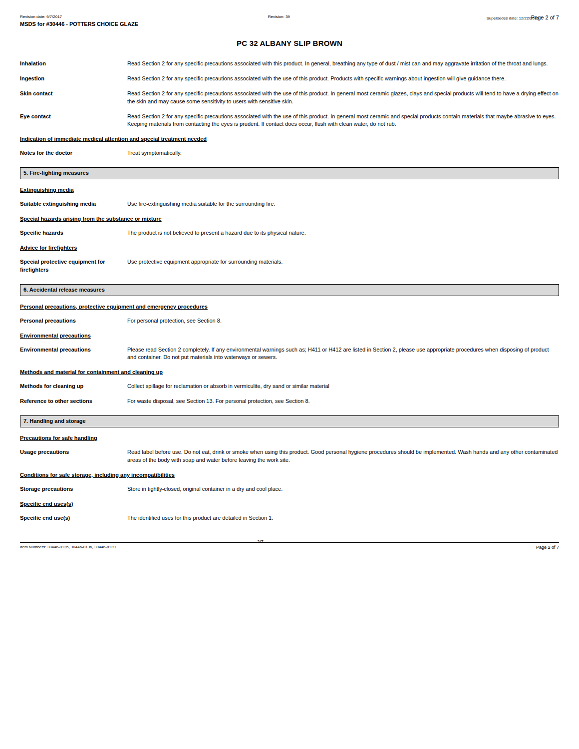Revision date: 9/7/2017 MSDS for #30446 - POTTERS CHOICE GLAZE
Revision: 39
Supersedes date: 12/22/2016 Page 2 of 7
PC 32 ALBANY SLIP BROWN
| Inhalation | Read Section 2 for any specific precautions associated with this product. In general, breathing any type of dust / mist can and may aggravate irritation of the throat and lungs. |
| Ingestion | Read Section 2 for any specific precautions associated with the use of this product. Products with specific warnings about ingestion will give guidance there. |
| Skin contact | Read Section 2 for any specific precautions associated with the use of this product. In general most ceramic glazes, clays and special products will tend to have a drying effect on the skin and may cause some sensitivity to users with sensitive skin. |
| Eye contact | Read Section 2 for any specific precautions associated with the use of this product. In general most ceramic and special products contain materials that maybe abrasive to eyes. Keeping materials from contacting the eyes is prudent. If contact does occur, flush with clean water, do not rub. |
Indication of immediate medical attention and special treatment needed
| Notes for the doctor | Treat symptomatically. |
5. Fire-fighting measures
Extinguishing media
| Suitable extinguishing media | Use fire-extinguishing media suitable for the surrounding fire. |
Special hazards arising from the substance or mixture
| Specific hazards | The product is not believed to present a hazard due to its physical nature. |
Advice for firefighters
| Special protective equipment for firefighters | Use protective equipment appropriate for surrounding materials. |
6. Accidental release measures
Personal precautions, protective equipment and emergency procedures
| Personal precautions | For personal protection, see Section 8. |
Environmental precautions
| Environmental precautions | Please read Section 2 completely. If any environmental warnings such as; H411 or H412 are listed in Section 2, please use appropriate procedures when disposing of product and container. Do not put materials into waterways or sewers. |
Methods and material for containment and cleaning up
| Methods for cleaning up | Collect spillage for reclamation or absorb in vermiculite, dry sand or similar material |
| Reference to other sections | For waste disposal, see Section 13. For personal protection, see Section 8. |
7. Handling and storage
Precautions for safe handling
| Usage precautions | Read label before use. Do not eat, drink or smoke when using this product. Good personal hygiene procedures should be implemented. Wash hands and any other contaminated areas of the body with soap and water before leaving the work site. |
Conditions for safe storage, including any incompatibilities
| Storage precautions | Store in tightly-closed, original container in a dry and cool place. |
Specific end uses(s)
| Specific end use(s) | The identified uses for this product are detailed in Section 1. |
Item Numbers: 30446-8135, 30446-8136, 30446-8139
2/7
Page 2 of 7